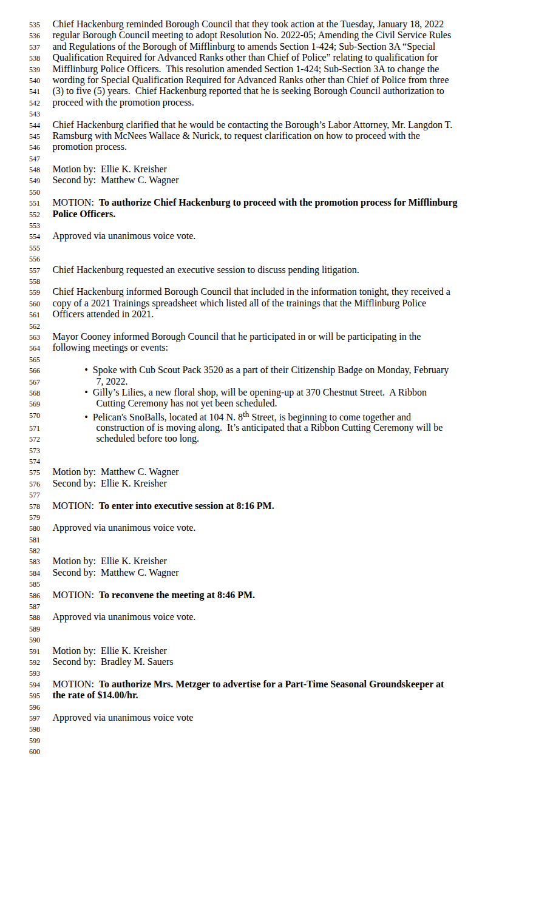535 Chief Hackenburg reminded Borough Council that they took action at the Tuesday, January 18, 2022
536 regular Borough Council meeting to adopt Resolution No. 2022-05; Amending the Civil Service Rules
537 and Regulations of the Borough of Mifflinburg to amends Section 1-424; Sub-Section 3A “Special
538 Qualification Required for Advanced Ranks other than Chief of Police” relating to qualification for
539 Mifflinburg Police Officers. This resolution amended Section 1-424; Sub-Section 3A to change the
540 wording for Special Qualification Required for Advanced Ranks other than Chief of Police from three
541(3) to five (5) years. Chief Hackenburg reported that he is seeking Borough Council authorization to
542 proceed with the promotion process.
543
544 Chief Hackenburg clarified that he would be contacting the Borough’s Labor Attorney, Mr. Langdon T.
545 Ramsburg with McNees Wallace & Nurick, to request clarification on how to proceed with the
546 promotion process.
547
548 Motion by: Ellie K. Kreisher
549 Second by: Matthew C. Wagner
550
551 MOTION: To authorize Chief Hackenburg to proceed with the promotion process for Mifflinburg
552 Police Officers.
553
554 Approved via unanimous voice vote.
555
556
557 Chief Hackenburg requested an executive session to discuss pending litigation.
558
559 Chief Hackenburg informed Borough Council that included in the information tonight, they received a
560 copy of a 2021 Trainings spreadsheet which listed all of the trainings that the Mifflinburg Police
561 Officers attended in 2021.
562
563 Mayor Cooney informed Borough Council that he participated in or will be participating in the
564 following meetings or events:
565
566 Spoke with Cub Scout Pack 3520 as a part of their Citizenship Badge on Monday, February
5677, 2022.
568 Gilly’s Lilies, a new floral shop, will be opening-up at 370 Chestnut Street. A Ribbon
569 Cutting Ceremony has not yet been scheduled.
570 Pelican's SnoBalls, located at 104 N. 8th Street, is beginning to come together and
571 construction of is moving along. It’s anticipated that a Ribbon Cutting Ceremony will be
572 scheduled before too long.
573
574
575 Motion by: Matthew C. Wagner
576 Second by: Ellie K. Kreisher
577
578 MOTION: To enter into executive session at 8:16 PM.
579
580 Approved via unanimous voice vote.
581
582
583 Motion by: Ellie K. Kreisher
584 Second by: Matthew C. Wagner
585
586 MOTION: To reconvene the meeting at 8:46 PM.
587
588 Approved via unanimous voice vote.
589
590
591 Motion by: Ellie K. Kreisher
592 Second by: Bradley M. Sauers
593
594 MOTION: To authorize Mrs. Metzger to advertise for a Part-Time Seasonal Groundskeeper at
595 the rate of $14.00/hr.
596
597 Approved via unanimous voice vote
598
599
600